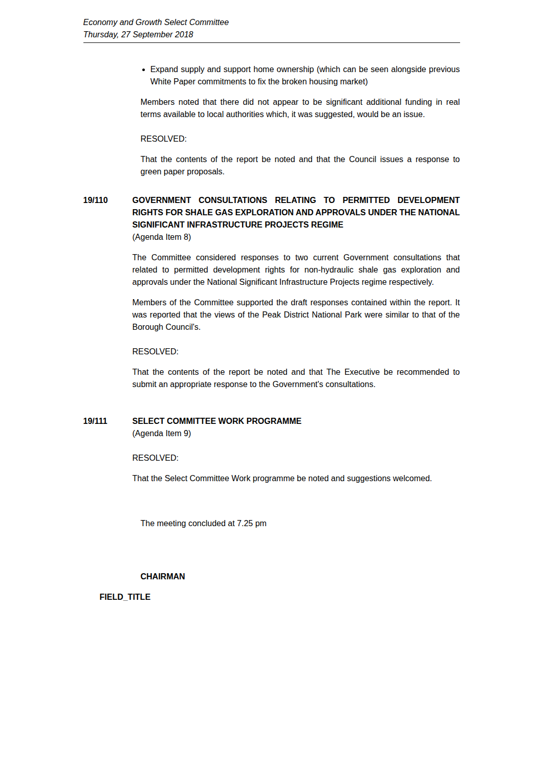Economy and Growth Select Committee
Thursday, 27 September 2018
Expand supply and support home ownership (which can be seen alongside previous White Paper commitments to fix the broken housing market)
Members noted that there did not appear to be significant additional funding in real terms available to local authorities which, it was suggested, would be an issue.
RESOLVED:
That the contents of the report be noted and that the Council issues a response to green paper proposals.
19/110
GOVERNMENT CONSULTATIONS RELATING TO PERMITTED DEVELOPMENT RIGHTS FOR SHALE GAS EXPLORATION AND APPROVALS UNDER THE NATIONAL SIGNIFICANT INFRASTRUCTURE PROJECTS REGIME
(Agenda Item 8)
The Committee considered responses to two current Government consultations that related to permitted development rights for non-hydraulic shale gas exploration and approvals under the National Significant Infrastructure Projects regime respectively.
Members of the Committee supported the draft responses contained within the report. It was reported that the views of the Peak District National Park were similar to that of the Borough Council's.
RESOLVED:
That the contents of the report be noted and that The Executive be recommended to submit an appropriate response to the Government's consultations.
19/111
SELECT COMMITTEE WORK PROGRAMME
(Agenda Item 9)
RESOLVED:
That the Select Committee Work programme be noted and suggestions welcomed.
The meeting concluded at 7.25 pm
CHAIRMAN
FIELD_TITLE